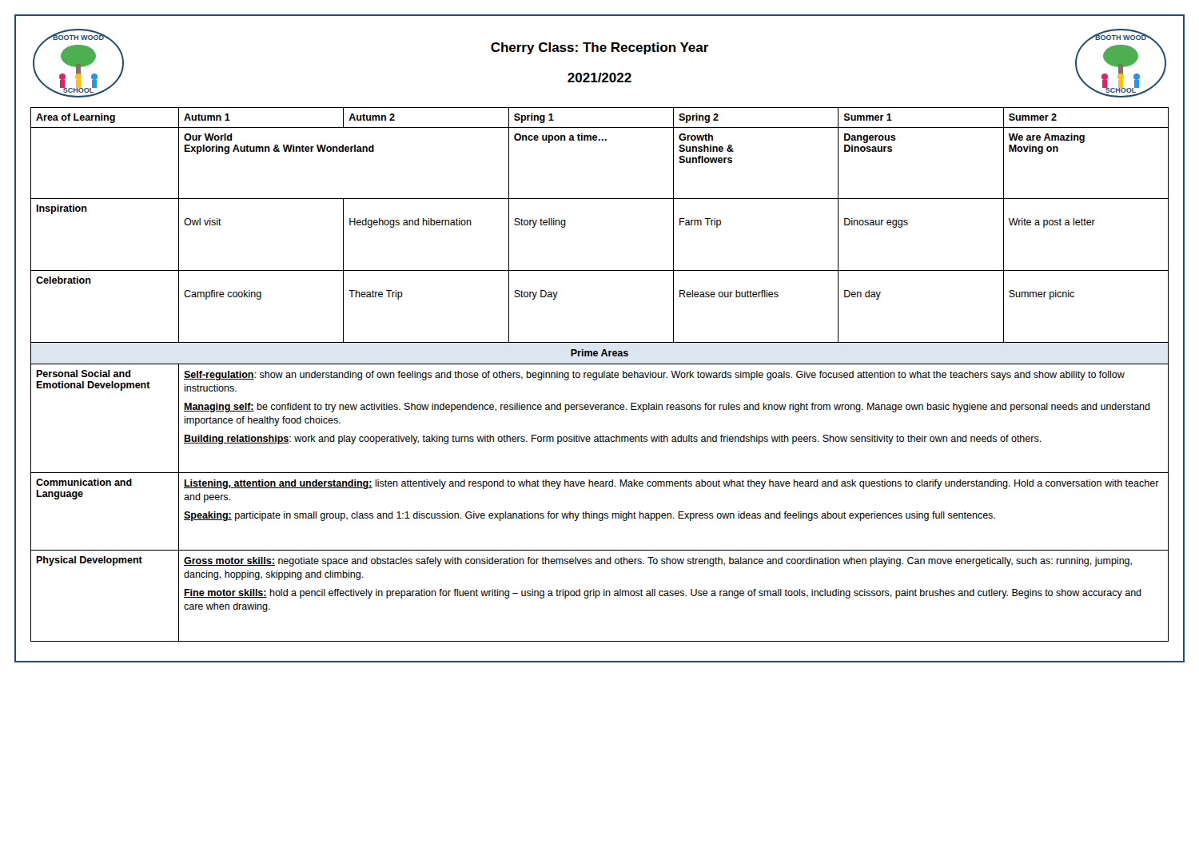BOOTH WOOD SCHOOL
Cherry Class: The Reception Year
2021/2022
BOOTH WOOD SCHOOL
| Area of Learning | Autumn 1 | Autumn 2 | Spring 1 | Spring 2 | Summer 1 | Summer 2 |
| --- | --- | --- | --- | --- | --- | --- |
| | Our World Exploring Autumn & Winter Wonderland | Once upon a time… | Growth Sunshine & Sunflowers | Dangerous Dinosaurs | We are Amazing Moving on |
| Inspiration | Owl visit | Hedgehogs and hibernation | Story telling | Farm Trip | Dinosaur eggs | Write a post a letter |
| Celebration | Campfire cooking | Theatre Trip | Story Day | Release our butterflies | Den day | Summer picnic |
| Prime Areas |
| Personal Social and Emotional Development | Self-regulation : show an understanding of own feelings and those of others, beginning to regulate behaviour. Work towards simple goals. Give focused attention to what the teachers says and show ability to follow instructions. Managing self: be confident to try new activities. Show independence, resilience and perseverance. Explain reasons for rules and know right from wrong. Manage own basic hygiene and personal needs and understand importance of healthy food choices. Building relationships : work and play cooperatively, taking turns with others. Form positive attachments with adults and friendships with peers. Show sensitivity to their own and needs of others. |
| Communication and Language | Listening, attention and understanding: listen attentively and respond to what they have heard. Make comments about what they have heard and ask questions to clarify understanding. Hold a conversation with teacher and peers. Speaking: participate in small group, class and 1:1 discussion. Give explanations for why things might happen. Express own ideas and feelings about experiences using full sentences. |
| Physical Development | Gross motor skills: negotiate space and obstacles safely with consideration for themselves and others. To show strength, balance and coordination when playing. Can move energetically, such as: running, jumping, dancing, hopping, skipping and climbing. Fine motor skills: hold a pencil effectively in preparation for fluent writing – using a tripod grip in almost all cases. Use a range of small tools, including scissors, paint brushes and cutlery. Begins to show accuracy and care when drawing. |